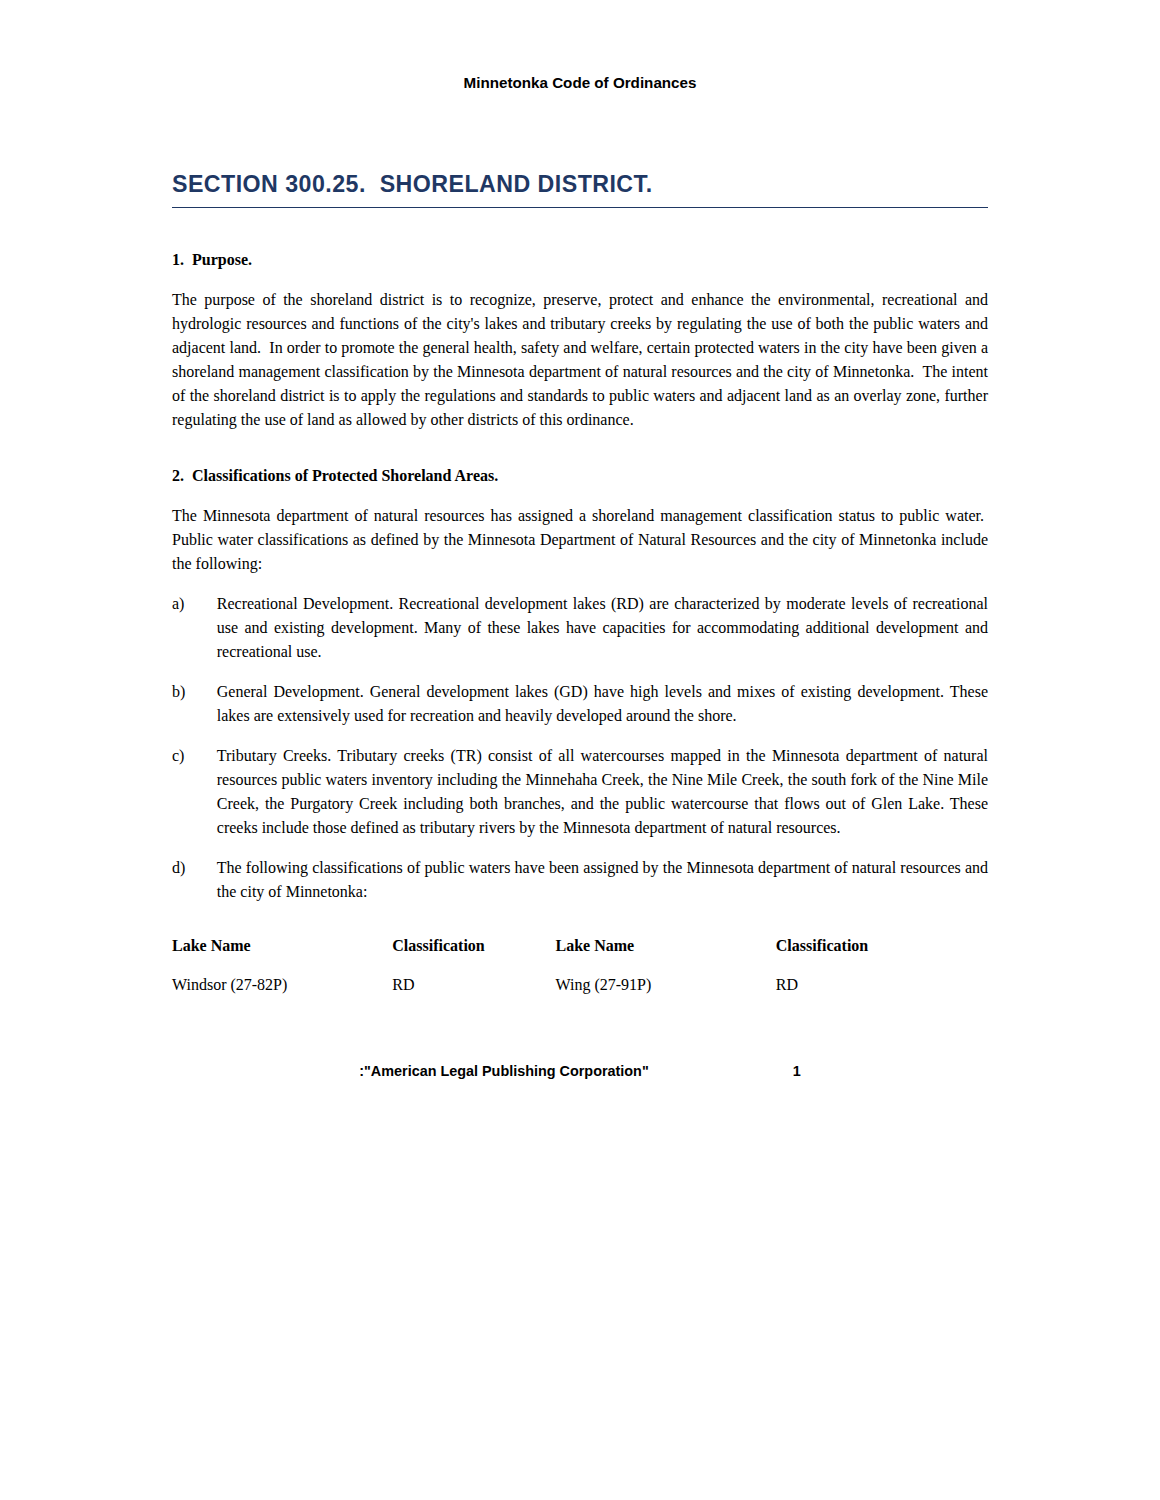Minnetonka Code of Ordinances
SECTION 300.25. SHORELAND DISTRICT.
1. Purpose.
The purpose of the shoreland district is to recognize, preserve, protect and enhance the environmental, recreational and hydrologic resources and functions of the city's lakes and tributary creeks by regulating the use of both the public waters and adjacent land. In order to promote the general health, safety and welfare, certain protected waters in the city have been given a shoreland management classification by the Minnesota department of natural resources and the city of Minnetonka. The intent of the shoreland district is to apply the regulations and standards to public waters and adjacent land as an overlay zone, further regulating the use of land as allowed by other districts of this ordinance.
2. Classifications of Protected Shoreland Areas.
The Minnesota department of natural resources has assigned a shoreland management classification status to public water. Public water classifications as defined by the Minnesota Department of Natural Resources and the city of Minnetonka include the following:
a) Recreational Development. Recreational development lakes (RD) are characterized by moderate levels of recreational use and existing development. Many of these lakes have capacities for accommodating additional development and recreational use.
b) General Development. General development lakes (GD) have high levels and mixes of existing development. These lakes are extensively used for recreation and heavily developed around the shore.
c) Tributary Creeks. Tributary creeks (TR) consist of all watercourses mapped in the Minnesota department of natural resources public waters inventory including the Minnehaha Creek, the Nine Mile Creek, the south fork of the Nine Mile Creek, the Purgatory Creek including both branches, and the public watercourse that flows out of Glen Lake. These creeks include those defined as tributary rivers by the Minnesota department of natural resources.
d) The following classifications of public waters have been assigned by the Minnesota department of natural resources and the city of Minnetonka:
| Lake Name | Classification | Lake Name | Classification |
| --- | --- | --- | --- |
| Windsor (27-82P) | RD | Wing (27-91P) | RD |
:"American Legal Publishing Corporation" 1